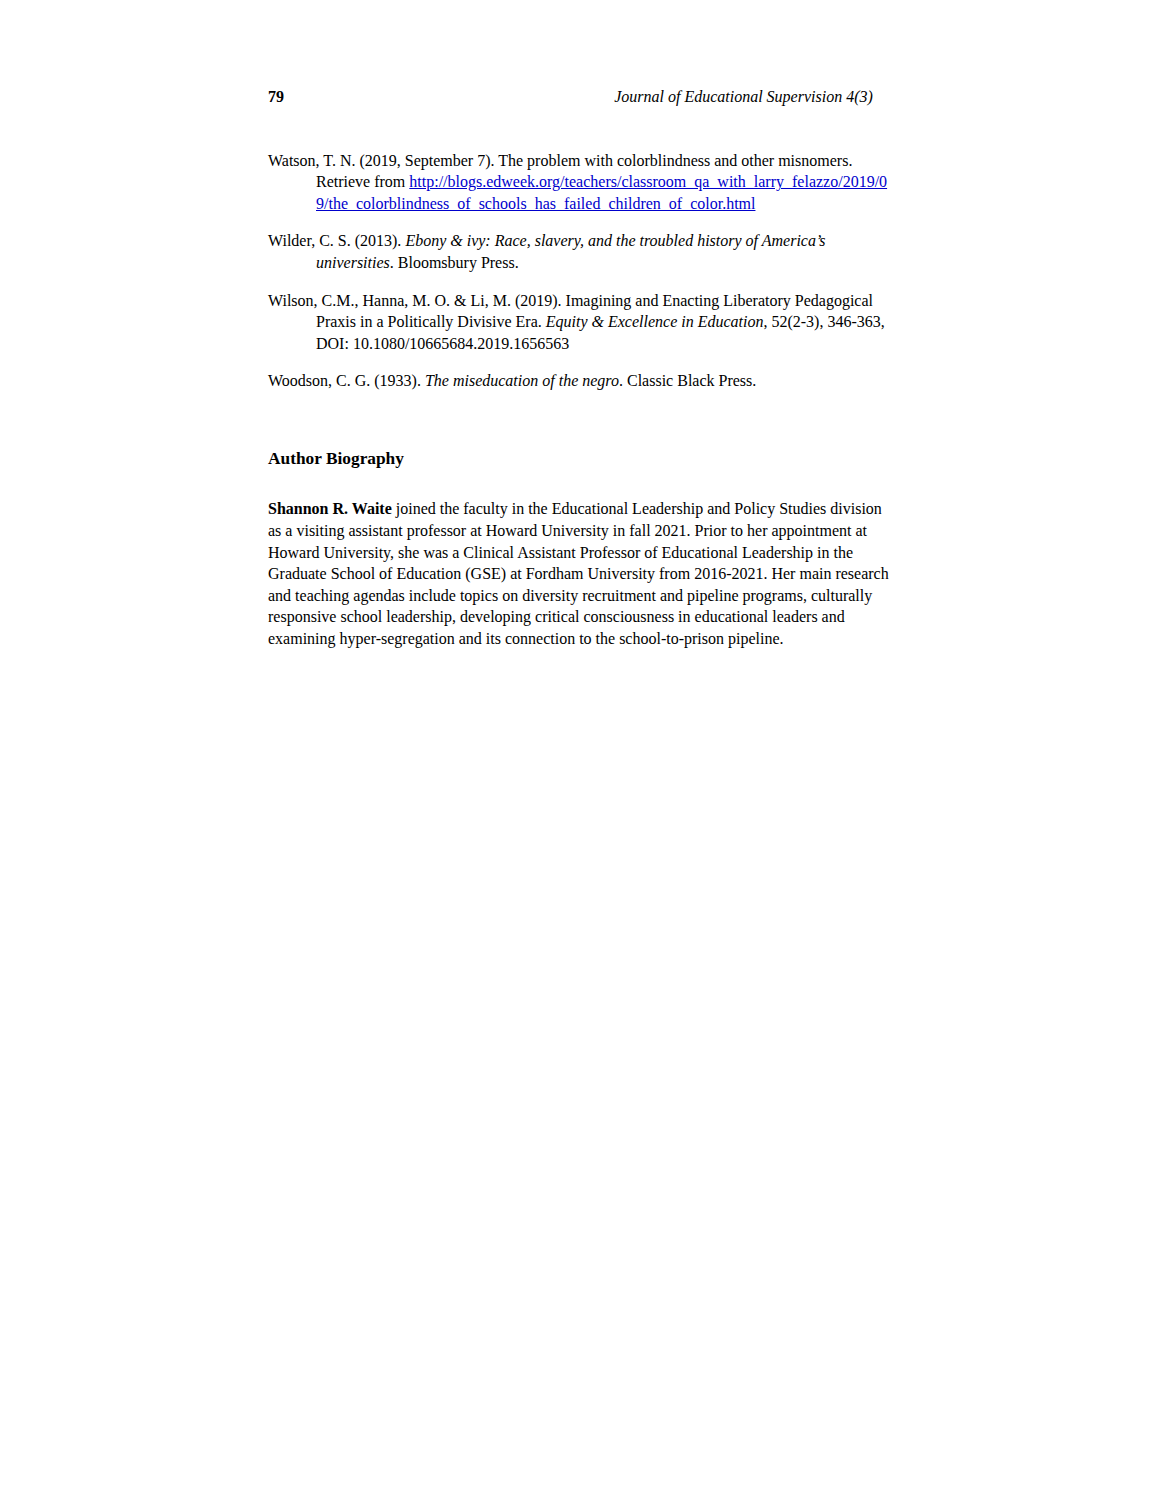79 Journal of Educational Supervision 4(3)
Watson, T. N. (2019, September 7). The problem with colorblindness and other misnomers. Retrieve from http://blogs.edweek.org/teachers/classroom_qa_with_larry_felazzo/2019/09/the_colorblindness_of_schools_has_failed_children_of_color.html
Wilder, C. S. (2013). Ebony & ivy: Race, slavery, and the troubled history of America’s universities. Bloomsbury Press.
Wilson, C.M., Hanna, M. O. & Li, M. (2019). Imagining and Enacting Liberatory Pedagogical Praxis in a Politically Divisive Era. Equity & Excellence in Education, 52(2-3), 346-363, DOI: 10.1080/10665684.2019.1656563
Woodson, C. G. (1933). The miseducation of the negro. Classic Black Press.
Author Biography
Shannon R. Waite joined the faculty in the Educational Leadership and Policy Studies division as a visiting assistant professor at Howard University in fall 2021. Prior to her appointment at Howard University, she was a Clinical Assistant Professor of Educational Leadership in the Graduate School of Education (GSE) at Fordham University from 2016-2021. Her main research and teaching agendas include topics on diversity recruitment and pipeline programs, culturally responsive school leadership, developing critical consciousness in educational leaders and examining hyper-segregation and its connection to the school-to-prison pipeline.